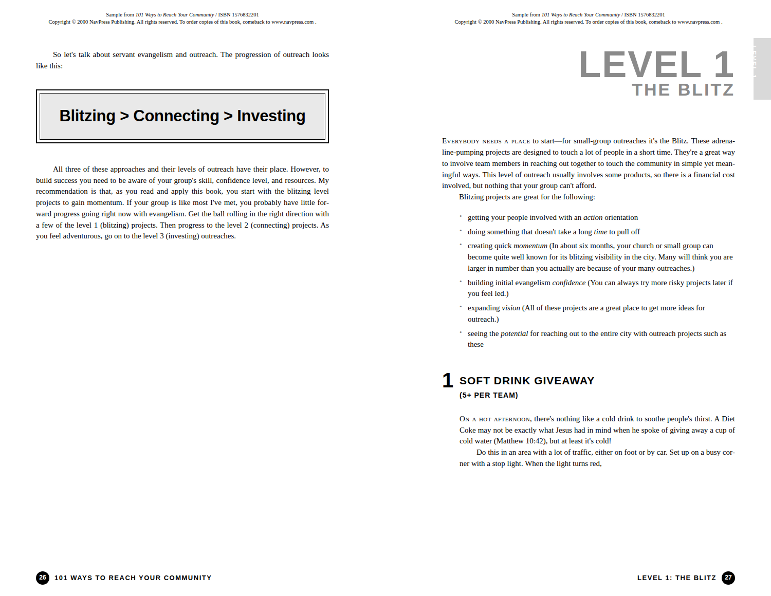Sample from 101 Ways to Reach Your Community / ISBN 1576832201
Copyright © 2000 NavPress Publishing. All rights reserved. To order copies of this book, comeback to www.navpress.com .
So let's talk about servant evangelism and outreach. The progression of outreach looks like this:
Blitzing > Connecting > Investing
All three of these approaches and their levels of outreach have their place. However, to build success you need to be aware of your group's skill, confidence level, and resources. My recommendation is that, as you read and apply this book, you start with the blitzing level projects to gain momentum. If your group is like most I've met, you probably have little forward progress going right now with evangelism. Get the ball rolling in the right direction with a few of the level 1 (blitzing) projects. Then progress to the level 2 (connecting) projects. As you feel adventurous, go on to the level 3 (investing) outreaches.
26 101 Ways to Reach Your Community
Sample from 101 Ways to Reach Your Community / ISBN 1576832201
Copyright © 2000 NavPress Publishing. All rights reserved. To order copies of this book, comeback to www.navpress.com .
LEVEL 1
LEVEL 1 THE BLITZ
Everybody needs a place to start—for small-group outreaches it's the Blitz. These adrenaline-pumping projects are designed to touch a lot of people in a short time. They're a great way to involve team members in reaching out together to touch the community in simple yet meaningful ways. This level of outreach usually involves some products, so there is a financial cost involved, but nothing that your group can't afford.
Blitzing projects are great for the following:
getting your people involved with an action orientation
doing something that doesn't take a long time to pull off
creating quick momentum (In about six months, your church or small group can become quite well known for its blitzing visibility in the city. Many will think you are larger in number than you actually are because of your many outreaches.)
building initial evangelism confidence (You can always try more risky projects later if you feel led.)
expanding vision (All of these projects are a great place to get more ideas for outreach.)
seeing the potential for reaching out to the entire city with outreach projects such as these
1
Soft Drink Giveaway
(5+ PER TEAM)
On a hot afternoon, there's nothing like a cold drink to soothe people's thirst. A Diet Coke may not be exactly what Jesus had in mind when he spoke of giving away a cup of cold water (Matthew 10:42), but at least it's cold!
Do this in an area with a lot of traffic, either on foot or by car. Set up on a busy corner with a stop light. When the light turns red,
Level 1: The Blitz 27